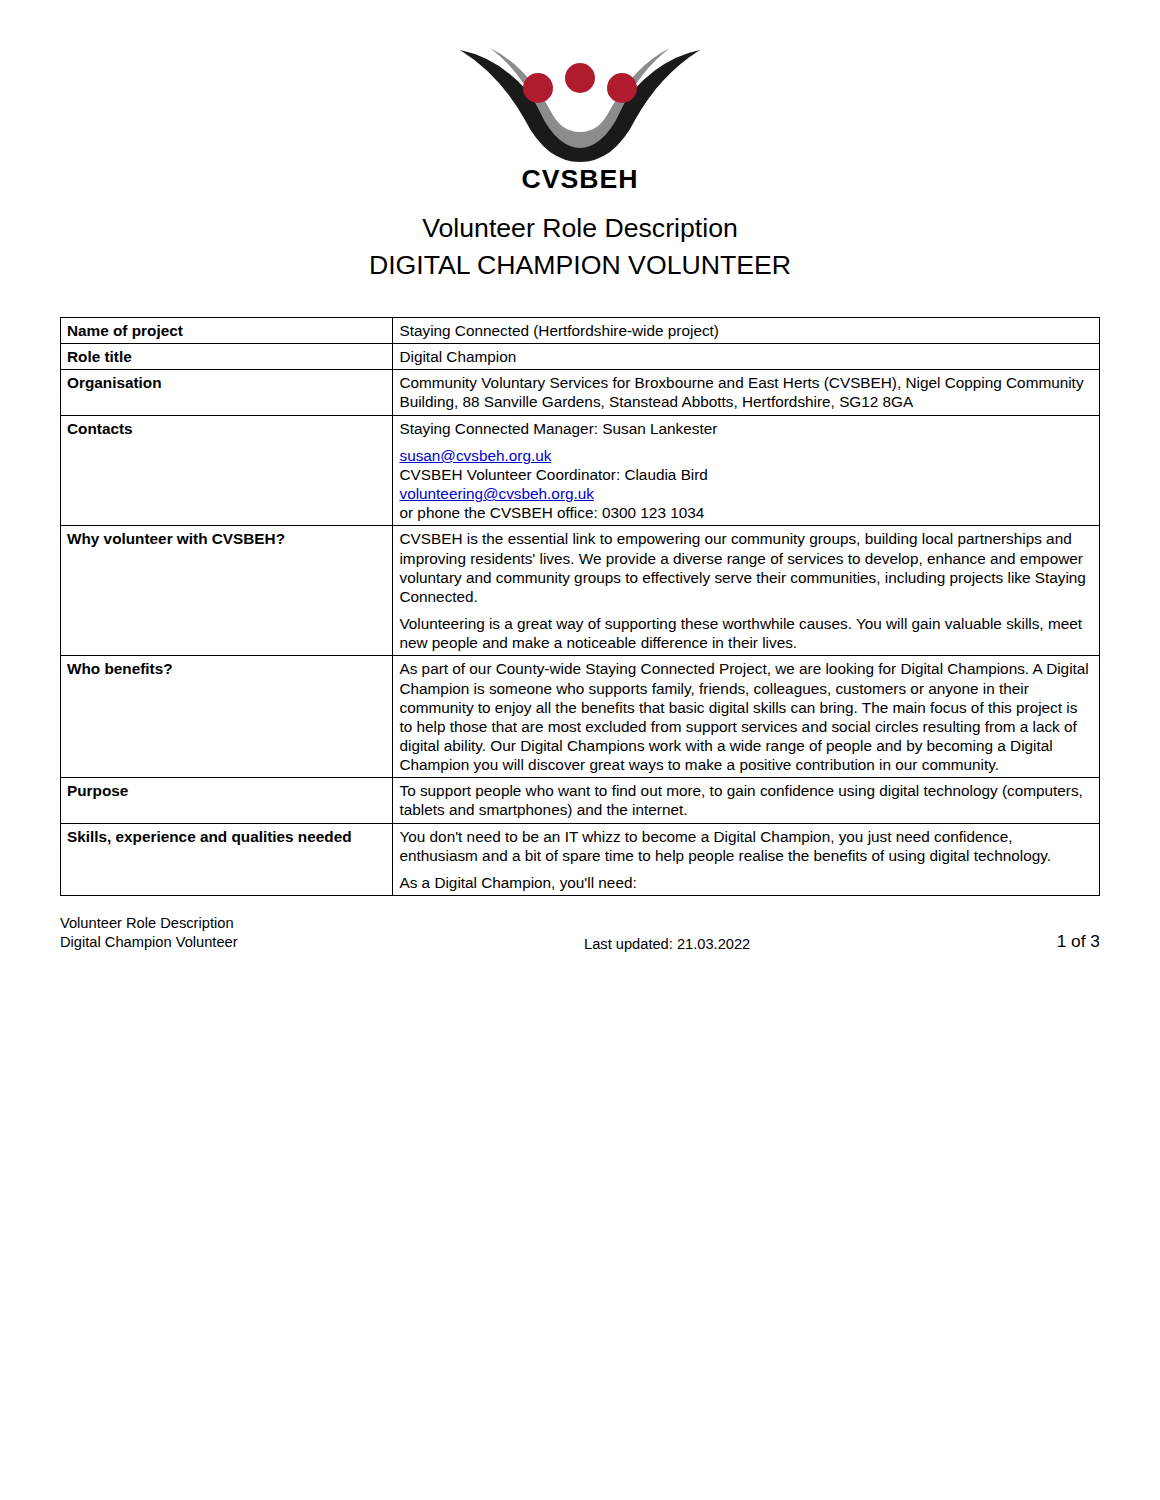CVSBEH
Volunteer Role Description
DIGITAL CHAMPION VOLUNTEER
| Name of project | Staying Connected (Hertfordshire-wide project) |
| Role title | Digital Champion |
| Organisation | Community Voluntary Services for Broxbourne and East Herts (CVSBEH), Nigel Copping Community Building, 88 Sanville Gardens, Stanstead Abbotts, Hertfordshire, SG12 8GA |
| Contacts | Staying Connected Manager: Susan Lankester susan@cvsbeh.org.uk CVSBEH Volunteer Coordinator: Claudia Bird volunteering@cvsbeh.org.uk or phone the CVSBEH office: 0300 123 1034 |
| Why volunteer with CVSBEH? | CVSBEH is the essential link to empowering our community groups, building local partnerships and improving residents' lives. We provide a diverse range of services to develop, enhance and empower voluntary and community groups to effectively serve their communities, including projects like Staying Connected. Volunteering is a great way of supporting these worthwhile causes. You will gain valuable skills, meet new people and make a noticeable difference in their lives. |
| Who benefits? | As part of our County-wide Staying Connected Project, we are looking for Digital Champions. A Digital Champion is someone who supports family, friends, colleagues, customers or anyone in their community to enjoy all the benefits that basic digital skills can bring. The main focus of this project is to help those that are most excluded from support services and social circles resulting from a lack of digital ability. Our Digital Champions work with a wide range of people and by becoming a Digital Champion you will discover great ways to make a positive contribution in our community. |
| Purpose | To support people who want to find out more, to gain confidence using digital technology (computers, tablets and smartphones) and the internet. |
| Skills, experience and qualities needed | You don't need to be an IT whizz to become a Digital Champion, you just need confidence, enthusiasm and a bit of spare time to help people realise the benefits of using digital technology. As a Digital Champion, you'll need: |
Volunteer Role Description
Digital Champion Volunteer
Last updated: 21.03.2022
1 of 3